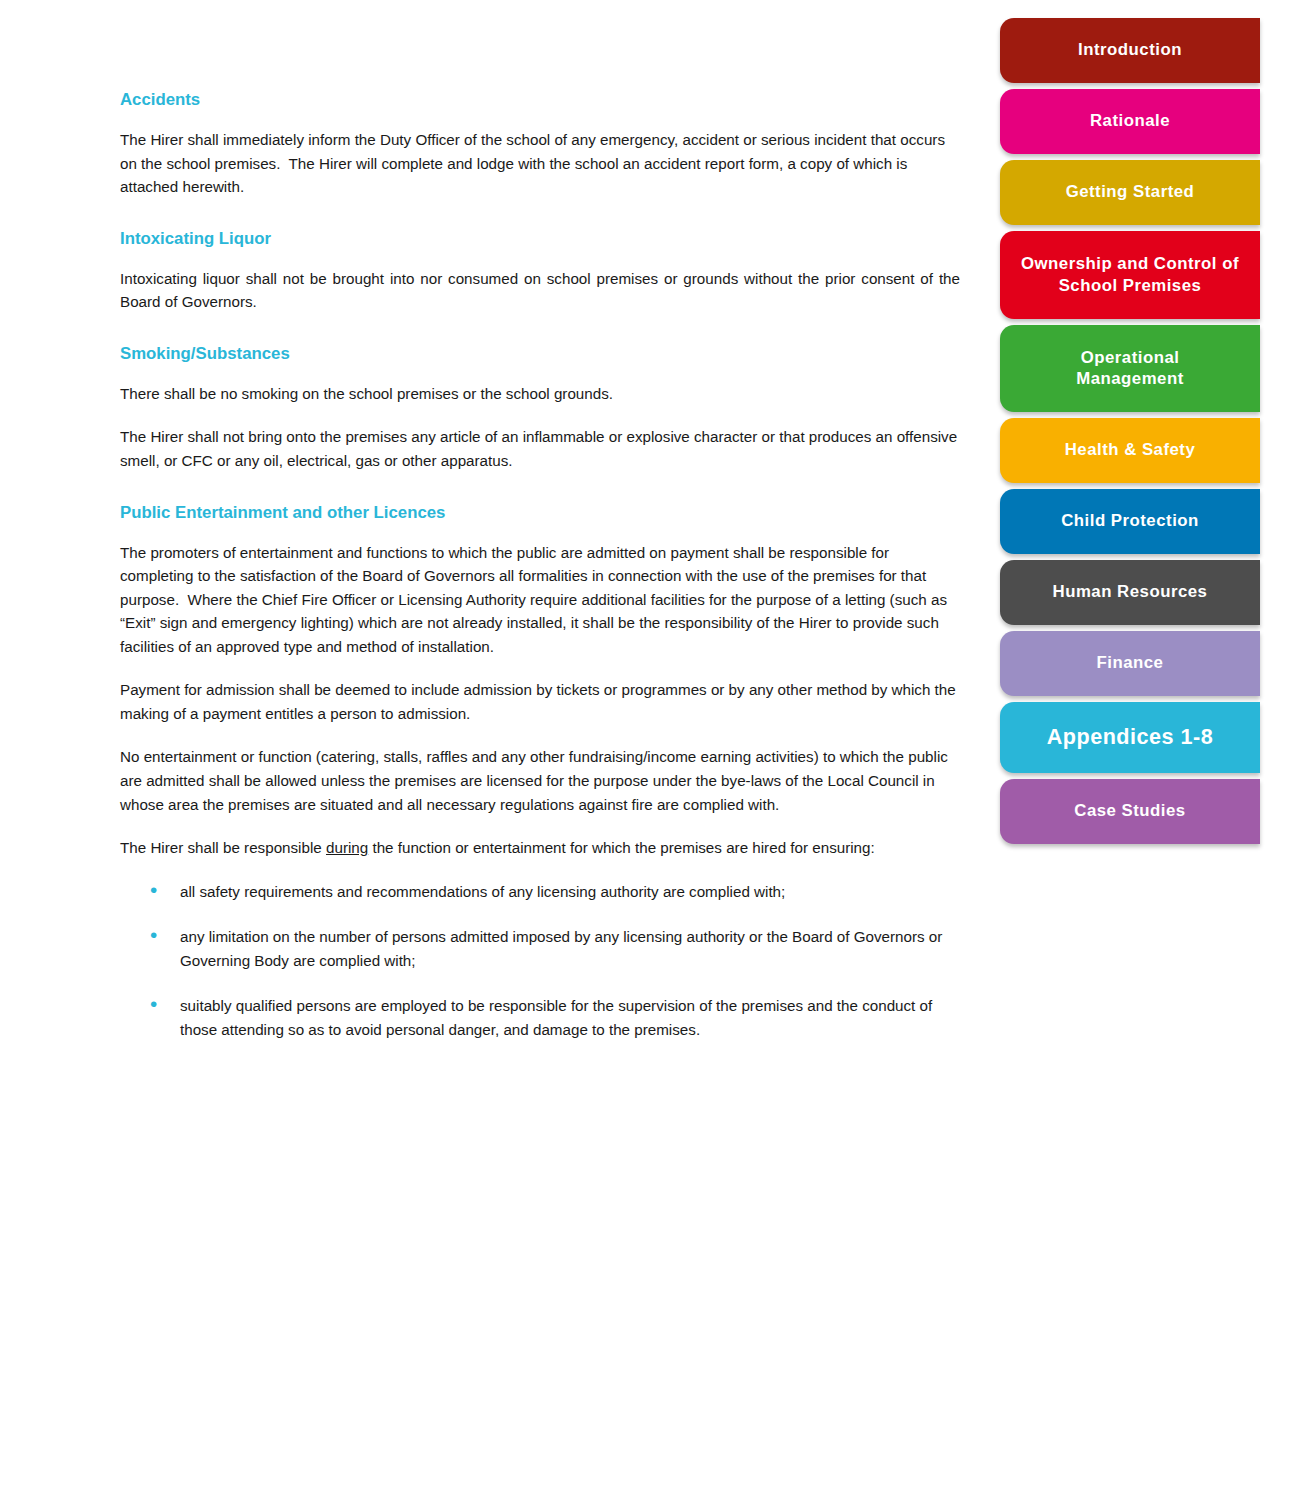Accidents
The Hirer shall immediately inform the Duty Officer of the school of any emergency, accident or serious incident that occurs on the school premises. The Hirer will complete and lodge with the school an accident report form, a copy of which is attached herewith.
Intoxicating Liquor
Intoxicating liquor shall not be brought into nor consumed on school premises or grounds without the prior consent of the Board of Governors.
Smoking/Substances
There shall be no smoking on the school premises or the school grounds.
The Hirer shall not bring onto the premises any article of an inflammable or explosive character or that produces an offensive smell, or CFC or any oil, electrical, gas or other apparatus.
Public Entertainment and other Licences
The promoters of entertainment and functions to which the public are admitted on payment shall be responsible for completing to the satisfaction of the Board of Governors all formalities in connection with the use of the premises for that purpose. Where the Chief Fire Officer or Licensing Authority require additional facilities for the purpose of a letting (such as “Exit” sign and emergency lighting) which are not already installed, it shall be the responsibility of the Hirer to provide such facilities of an approved type and method of installation.
Payment for admission shall be deemed to include admission by tickets or programmes or by any other method by which the making of a payment entitles a person to admission.
No entertainment or function (catering, stalls, raffles and any other fundraising/income earning activities) to which the public are admitted shall be allowed unless the premises are licensed for the purpose under the bye-laws of the Local Council in whose area the premises are situated and all necessary regulations against fire are complied with.
The Hirer shall be responsible during the function or entertainment for which the premises are hired for ensuring:
all safety requirements and recommendations of any licensing authority are complied with;
any limitation on the number of persons admitted imposed by any licensing authority or the Board of Governors or Governing Body are complied with;
suitably qualified persons are employed to be responsible for the supervision of the premises and the conduct of those attending so as to avoid personal danger, and damage to the premises.
Introduction
Rationale
Getting Started
Ownership and Control of
School Premises
Operational
Management
Health & Safety
Child Protection
Human Resources
Finance
Appendices 1-8
Case Studies